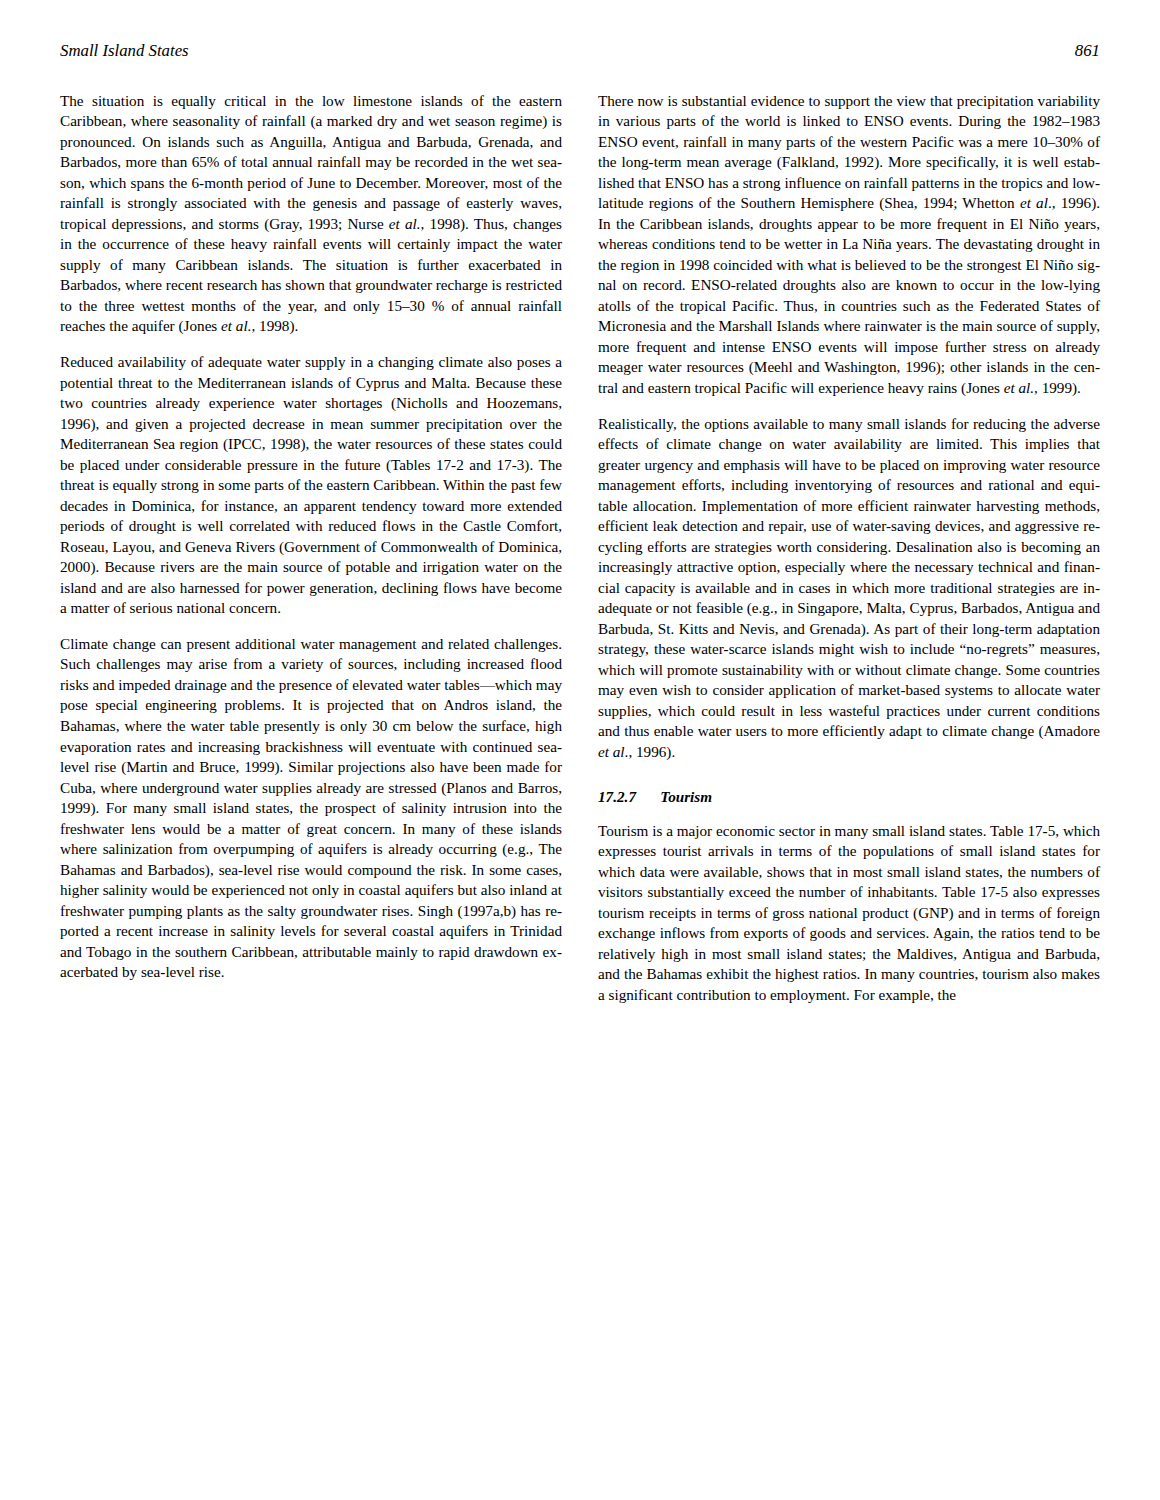Small Island States 861
The situation is equally critical in the low limestone islands of the eastern Caribbean, where seasonality of rainfall (a marked dry and wet season regime) is pronounced. On islands such as Anguilla, Antigua and Barbuda, Grenada, and Barbados, more than 65% of total annual rainfall may be recorded in the wet season, which spans the 6-month period of June to December. Moreover, most of the rainfall is strongly associated with the genesis and passage of easterly waves, tropical depressions, and storms (Gray, 1993; Nurse et al., 1998). Thus, changes in the occurrence of these heavy rainfall events will certainly impact the water supply of many Caribbean islands. The situation is further exacerbated in Barbados, where recent research has shown that groundwater recharge is restricted to the three wettest months of the year, and only 15–30 % of annual rainfall reaches the aquifer (Jones et al., 1998).
Reduced availability of adequate water supply in a changing climate also poses a potential threat to the Mediterranean islands of Cyprus and Malta. Because these two countries already experience water shortages (Nicholls and Hoozemans, 1996), and given a projected decrease in mean summer precipitation over the Mediterranean Sea region (IPCC, 1998), the water resources of these states could be placed under considerable pressure in the future (Tables 17-2 and 17-3). The threat is equally strong in some parts of the eastern Caribbean. Within the past few decades in Dominica, for instance, an apparent tendency toward more extended periods of drought is well correlated with reduced flows in the Castle Comfort, Roseau, Layou, and Geneva Rivers (Government of Commonwealth of Dominica, 2000). Because rivers are the main source of potable and irrigation water on the island and are also harnessed for power generation, declining flows have become a matter of serious national concern.
Climate change can present additional water management and related challenges. Such challenges may arise from a variety of sources, including increased flood risks and impeded drainage and the presence of elevated water tables—which may pose special engineering problems. It is projected that on Andros island, the Bahamas, where the water table presently is only 30 cm below the surface, high evaporation rates and increasing brackishness will eventuate with continued sea-level rise (Martin and Bruce, 1999). Similar projections also have been made for Cuba, where underground water supplies already are stressed (Planos and Barros, 1999). For many small island states, the prospect of salinity intrusion into the freshwater lens would be a matter of great concern. In many of these islands where salinization from overpumping of aquifers is already occurring (e.g., The Bahamas and Barbados), sea-level rise would compound the risk. In some cases, higher salinity would be experienced not only in coastal aquifers but also inland at freshwater pumping plants as the salty groundwater rises. Singh (1997a,b) has reported a recent increase in salinity levels for several coastal aquifers in Trinidad and Tobago in the southern Caribbean, attributable mainly to rapid drawdown exacerbated by sea-level rise.
There now is substantial evidence to support the view that precipitation variability in various parts of the world is linked to ENSO events. During the 1982–1983 ENSO event, rainfall in many parts of the western Pacific was a mere 10–30% of the long-term mean average (Falkland, 1992). More specifically, it is well established that ENSO has a strong influence on rainfall patterns in the tropics and low-latitude regions of the Southern Hemisphere (Shea, 1994; Whetton et al., 1996). In the Caribbean islands, droughts appear to be more frequent in El Niño years, whereas conditions tend to be wetter in La Niña years. The devastating drought in the region in 1998 coincided with what is believed to be the strongest El Niño signal on record. ENSO-related droughts also are known to occur in the low-lying atolls of the tropical Pacific. Thus, in countries such as the Federated States of Micronesia and the Marshall Islands where rainwater is the main source of supply, more frequent and intense ENSO events will impose further stress on already meager water resources (Meehl and Washington, 1996); other islands in the central and eastern tropical Pacific will experience heavy rains (Jones et al., 1999).
Realistically, the options available to many small islands for reducing the adverse effects of climate change on water availability are limited. This implies that greater urgency and emphasis will have to be placed on improving water resource management efforts, including inventorying of resources and rational and equitable allocation. Implementation of more efficient rainwater harvesting methods, efficient leak detection and repair, use of water-saving devices, and aggressive recycling efforts are strategies worth considering. Desalination also is becoming an increasingly attractive option, especially where the necessary technical and financial capacity is available and in cases in which more traditional strategies are inadequate or not feasible (e.g., in Singapore, Malta, Cyprus, Barbados, Antigua and Barbuda, St. Kitts and Nevis, and Grenada). As part of their long-term adaptation strategy, these water-scarce islands might wish to include “no-regrets” measures, which will promote sustainability with or without climate change. Some countries may even wish to consider application of market-based systems to allocate water supplies, which could result in less wasteful practices under current conditions and thus enable water users to more efficiently adapt to climate change (Amadore et al., 1996).
17.2.7 Tourism
Tourism is a major economic sector in many small island states. Table 17-5, which expresses tourist arrivals in terms of the populations of small island states for which data were available, shows that in most small island states, the numbers of visitors substantially exceed the number of inhabitants. Table 17-5 also expresses tourism receipts in terms of gross national product (GNP) and in terms of foreign exchange inflows from exports of goods and services. Again, the ratios tend to be relatively high in most small island states; the Maldives, Antigua and Barbuda, and the Bahamas exhibit the highest ratios. In many countries, tourism also makes a significant contribution to employment. For example, the